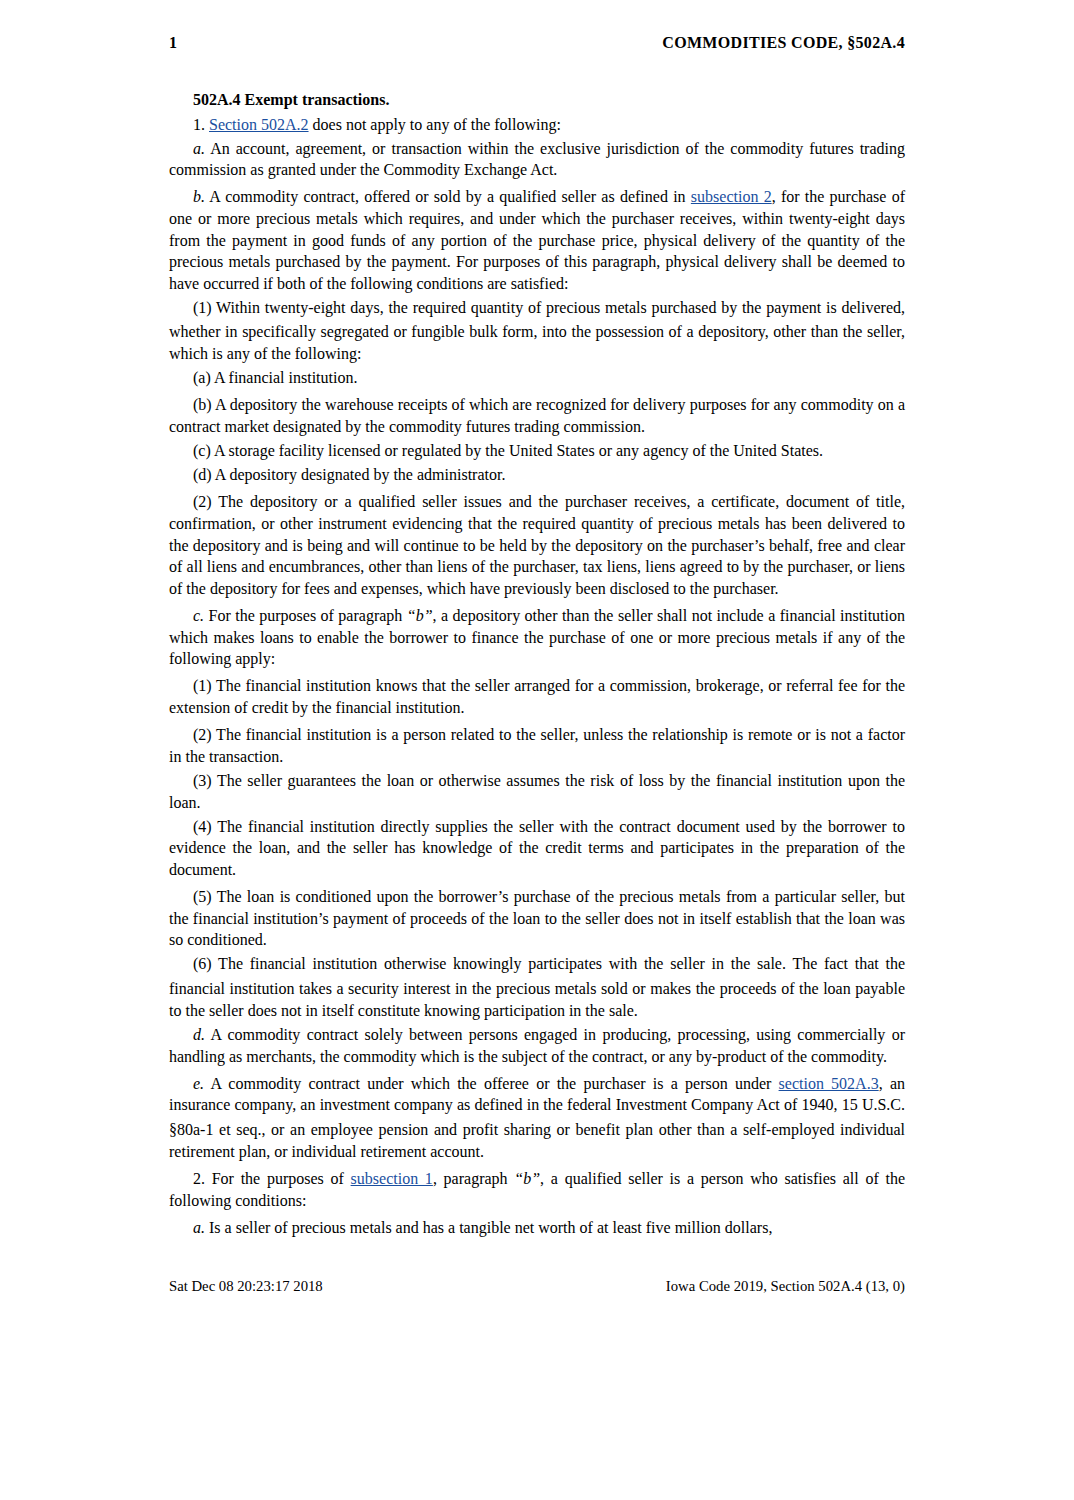1 COMMODITIES CODE, §502A.4
502A.4 Exempt transactions.
1. Section 502A.2 does not apply to any of the following:
a. An account, agreement, or transaction within the exclusive jurisdiction of the commodity futures trading commission as granted under the Commodity Exchange Act.
b. A commodity contract, offered or sold by a qualified seller as defined in subsection 2, for the purchase of one or more precious metals which requires, and under which the purchaser receives, within twenty-eight days from the payment in good funds of any portion of the purchase price, physical delivery of the quantity of the precious metals purchased by the payment. For purposes of this paragraph, physical delivery shall be deemed to have occurred if both of the following conditions are satisfied:
(1) Within twenty-eight days, the required quantity of precious metals purchased by the payment is delivered, whether in specifically segregated or fungible bulk form, into the possession of a depository, other than the seller, which is any of the following:
(a) A financial institution.
(b) A depository the warehouse receipts of which are recognized for delivery purposes for any commodity on a contract market designated by the commodity futures trading commission.
(c) A storage facility licensed or regulated by the United States or any agency of the United States.
(d) A depository designated by the administrator.
(2) The depository or a qualified seller issues and the purchaser receives, a certificate, document of title, confirmation, or other instrument evidencing that the required quantity of precious metals has been delivered to the depository and is being and will continue to be held by the depository on the purchaser’s behalf, free and clear of all liens and encumbrances, other than liens of the purchaser, tax liens, liens agreed to by the purchaser, or liens of the depository for fees and expenses, which have previously been disclosed to the purchaser.
c. For the purposes of paragraph “b”, a depository other than the seller shall not include a financial institution which makes loans to enable the borrower to finance the purchase of one or more precious metals if any of the following apply:
(1) The financial institution knows that the seller arranged for a commission, brokerage, or referral fee for the extension of credit by the financial institution.
(2) The financial institution is a person related to the seller, unless the relationship is remote or is not a factor in the transaction.
(3) The seller guarantees the loan or otherwise assumes the risk of loss by the financial institution upon the loan.
(4) The financial institution directly supplies the seller with the contract document used by the borrower to evidence the loan, and the seller has knowledge of the credit terms and participates in the preparation of the document.
(5) The loan is conditioned upon the borrower’s purchase of the precious metals from a particular seller, but the financial institution’s payment of proceeds of the loan to the seller does not in itself establish that the loan was so conditioned.
(6) The financial institution otherwise knowingly participates with the seller in the sale. The fact that the financial institution takes a security interest in the precious metals sold or makes the proceeds of the loan payable to the seller does not in itself constitute knowing participation in the sale.
d. A commodity contract solely between persons engaged in producing, processing, using commercially or handling as merchants, the commodity which is the subject of the contract, or any by-product of the commodity.
e. A commodity contract under which the offeree or the purchaser is a person under section 502A.3, an insurance company, an investment company as defined in the federal Investment Company Act of 1940, 15 U.S.C. §80a-1 et seq., or an employee pension and profit sharing or benefit plan other than a self-employed individual retirement plan, or individual retirement account.
2. For the purposes of subsection 1, paragraph “b”, a qualified seller is a person who satisfies all of the following conditions:
a. Is a seller of precious metals and has a tangible net worth of at least five million dollars,
Sat Dec 08 20:23:17 2018 Iowa Code 2019, Section 502A.4 (13, 0)